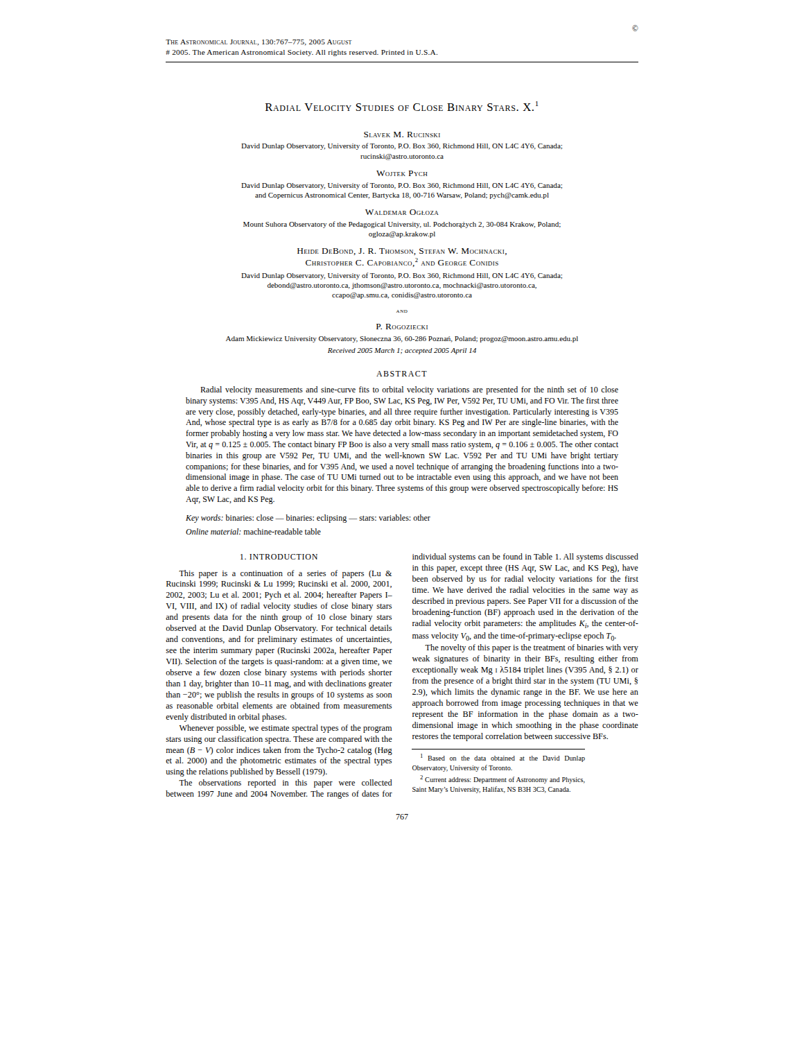©
The Astronomical Journal, 130:767–775, 2005 August
# 2005. The American Astronomical Society. All rights reserved. Printed in U.S.A.
Radial Velocity Studies of Close Binary Stars. X.1
Slavek M. Rucinski
David Dunlap Observatory, University of Toronto, P.O. Box 360, Richmond Hill, ON L4C 4Y6, Canada;
rucinski@astro.utoronto.ca
Wojtek Pych
David Dunlap Observatory, University of Toronto, P.O. Box 360, Richmond Hill, ON L4C 4Y6, Canada;
and Copernicus Astronomical Center, Bartycka 18, 00-716 Warsaw, Poland; pych@camk.edu.pl
Waldemar Ogłoza
Mount Suhora Observatory of the Pedagogical University, ul. Podchorążych 2, 30-084 Krakow, Poland;
ogloza@ap.krakow.pl
Heide DeBond, J. R. Thomson, Stefan W. Mochnacki,
Christopher C. Capobianco,2 and George Conidis
David Dunlap Observatory, University of Toronto, P.O. Box 360, Richmond Hill, ON L4C 4Y6, Canada;
debond@astro.utoronto.ca, jthomson@astro.utoronto.ca, mochnacki@astro.utoronto.ca,
ccapo@ap.smu.ca, conidis@astro.utoronto.ca
and
P. Rogoziecki
Adam Mickiewicz University Observatory, Słoneczna 36, 60-286 Poznań, Poland; progoz@moon.astro.amu.edu.pl
Received 2005 March 1; accepted 2005 April 14
ABSTRACT
Radial velocity measurements and sine-curve fits to orbital velocity variations are presented for the ninth set of 10 close binary systems: V395 And, HS Aqr, V449 Aur, FP Boo, SW Lac, KS Peg, IW Per, V592 Per, TU UMi, and FO Vir. The first three are very close, possibly detached, early-type binaries, and all three require further investigation. Particularly interesting is V395 And, whose spectral type is as early as B7/8 for a 0.685 day orbit binary. KS Peg and IW Per are single-line binaries, with the former probably hosting a very low mass star. We have detected a low-mass secondary in an important semidetached system, FO Vir, at q = 0.125 ± 0.005. The contact binary FP Boo is also a very small mass ratio system, q = 0.106 ± 0.005. The other contact binaries in this group are V592 Per, TU UMi, and the well-known SW Lac. V592 Per and TU UMi have bright tertiary companions; for these binaries, and for V395 And, we used a novel technique of arranging the broadening functions into a two-dimensional image in phase. The case of TU UMi turned out to be intractable even using this approach, and we have not been able to derive a firm radial velocity orbit for this binary. Three systems of this group were observed spectroscopically before: HS Aqr, SW Lac, and KS Peg.
Key words: binaries: close — binaries: eclipsing — stars: variables: other
Online material: machine-readable table
1. INTRODUCTION
This paper is a continuation of a series of papers (Lu & Rucinski 1999; Rucinski & Lu 1999; Rucinski et al. 2000, 2001, 2002, 2003; Lu et al. 2001; Pych et al. 2004; hereafter Papers I–VI, VIII, and IX) of radial velocity studies of close binary stars and presents data for the ninth group of 10 close binary stars observed at the David Dunlap Observatory. For technical details and conventions, and for preliminary estimates of uncertainties, see the interim summary paper (Rucinski 2002a, hereafter Paper VII). Selection of the targets is quasi-random: at a given time, we observe a few dozen close binary systems with periods shorter than 1 day, brighter than 10–11 mag, and with declinations greater than −20°; we publish the results in groups of 10 systems as soon as reasonable orbital elements are obtained from measurements evenly distributed in orbital phases.
Whenever possible, we estimate spectral types of the program stars using our classification spectra. These are compared with the mean (B − V) color indices taken from the Tycho-2 catalog (Høg et al. 2000) and the photometric estimates of the spectral types using the relations published by Bessell (1979).
The observations reported in this paper were collected between 1997 June and 2004 November. The ranges of dates for individual systems can be found in Table 1. All systems discussed in this paper, except three (HS Aqr, SW Lac, and KS Peg), have been observed by us for radial velocity variations for the first time. We have derived the radial velocities in the same way as described in previous papers. See Paper VII for a discussion of the broadening-function (BF) approach used in the derivation of the radial velocity orbit parameters: the amplitudes Ki, the center-of-mass velocity V0, and the time-of-primary-eclipse epoch T0.
The novelty of this paper is the treatment of binaries with very weak signatures of binarity in their BFs, resulting either from exceptionally weak Mg i λ5184 triplet lines (V395 And, § 2.1) or from the presence of a bright third star in the system (TU UMi, § 2.9), which limits the dynamic range in the BF. We use here an approach borrowed from image processing techniques in that we represent the BF information in the phase domain as a two-dimensional image in which smoothing in the phase coordinate restores the temporal correlation between successive BFs.
1 Based on the data obtained at the David Dunlap Observatory, University of Toronto.
2 Current address: Department of Astronomy and Physics, Saint Mary’s University, Halifax, NS B3H 3C3, Canada.
767